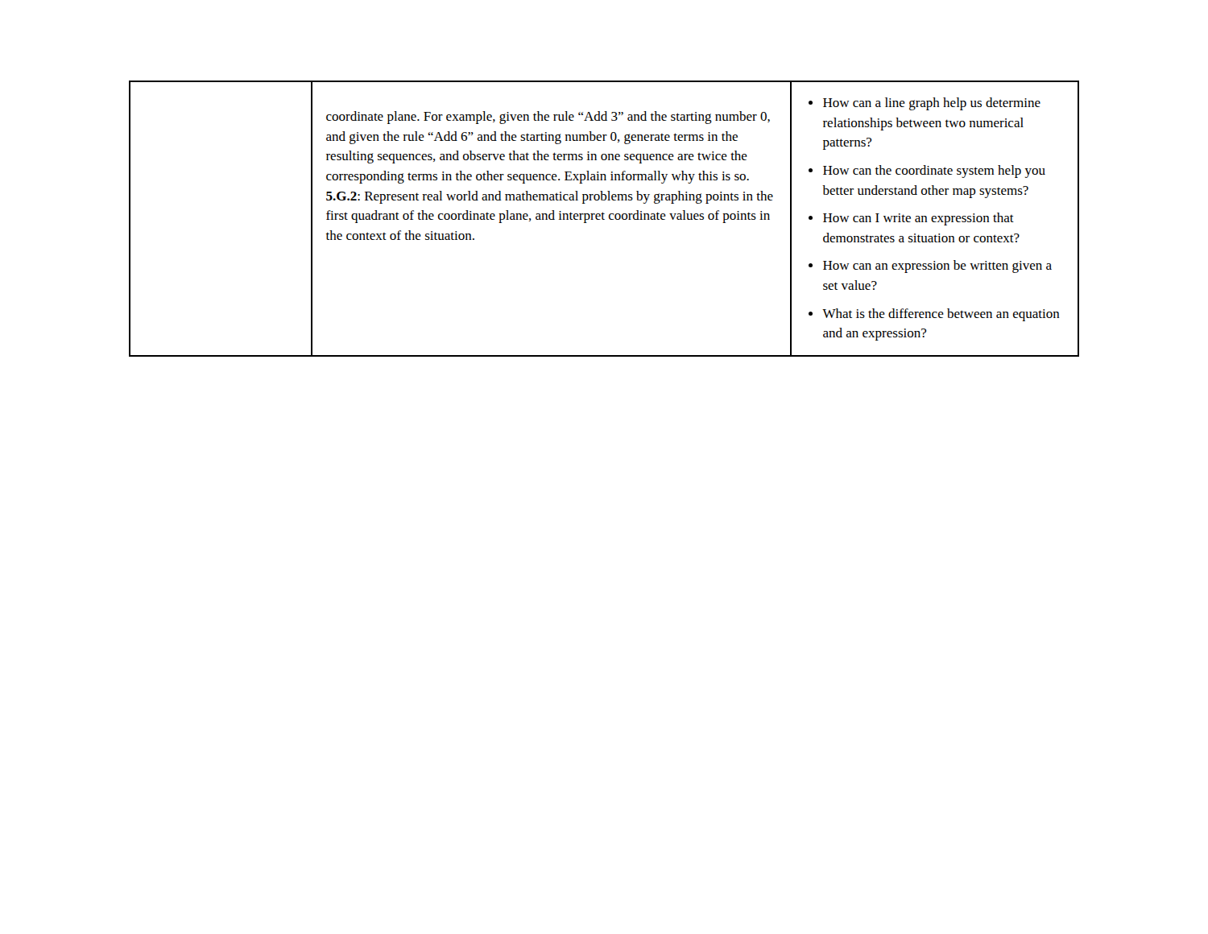| | coordinate plane. For example, given the rule “Add 3” and the starting number 0, and given the rule “Add 6” and the starting number 0, generate terms in the resulting sequences, and observe that the terms in one sequence are twice the corresponding terms in the other sequence. Explain informally why this is so. 5.G.2 : Represent real world and mathematical problems by graphing points in the first quadrant of the coordinate plane, and interpret coordinate values of points in the context of the situation. | How can a line graph help us determine relationships between two numerical patterns? How can the coordinate system help you better understand other map systems? How can I write an expression that demonstrates a situation or context? How can an expression be written given a set value? What is the difference between an equation and an expression? |